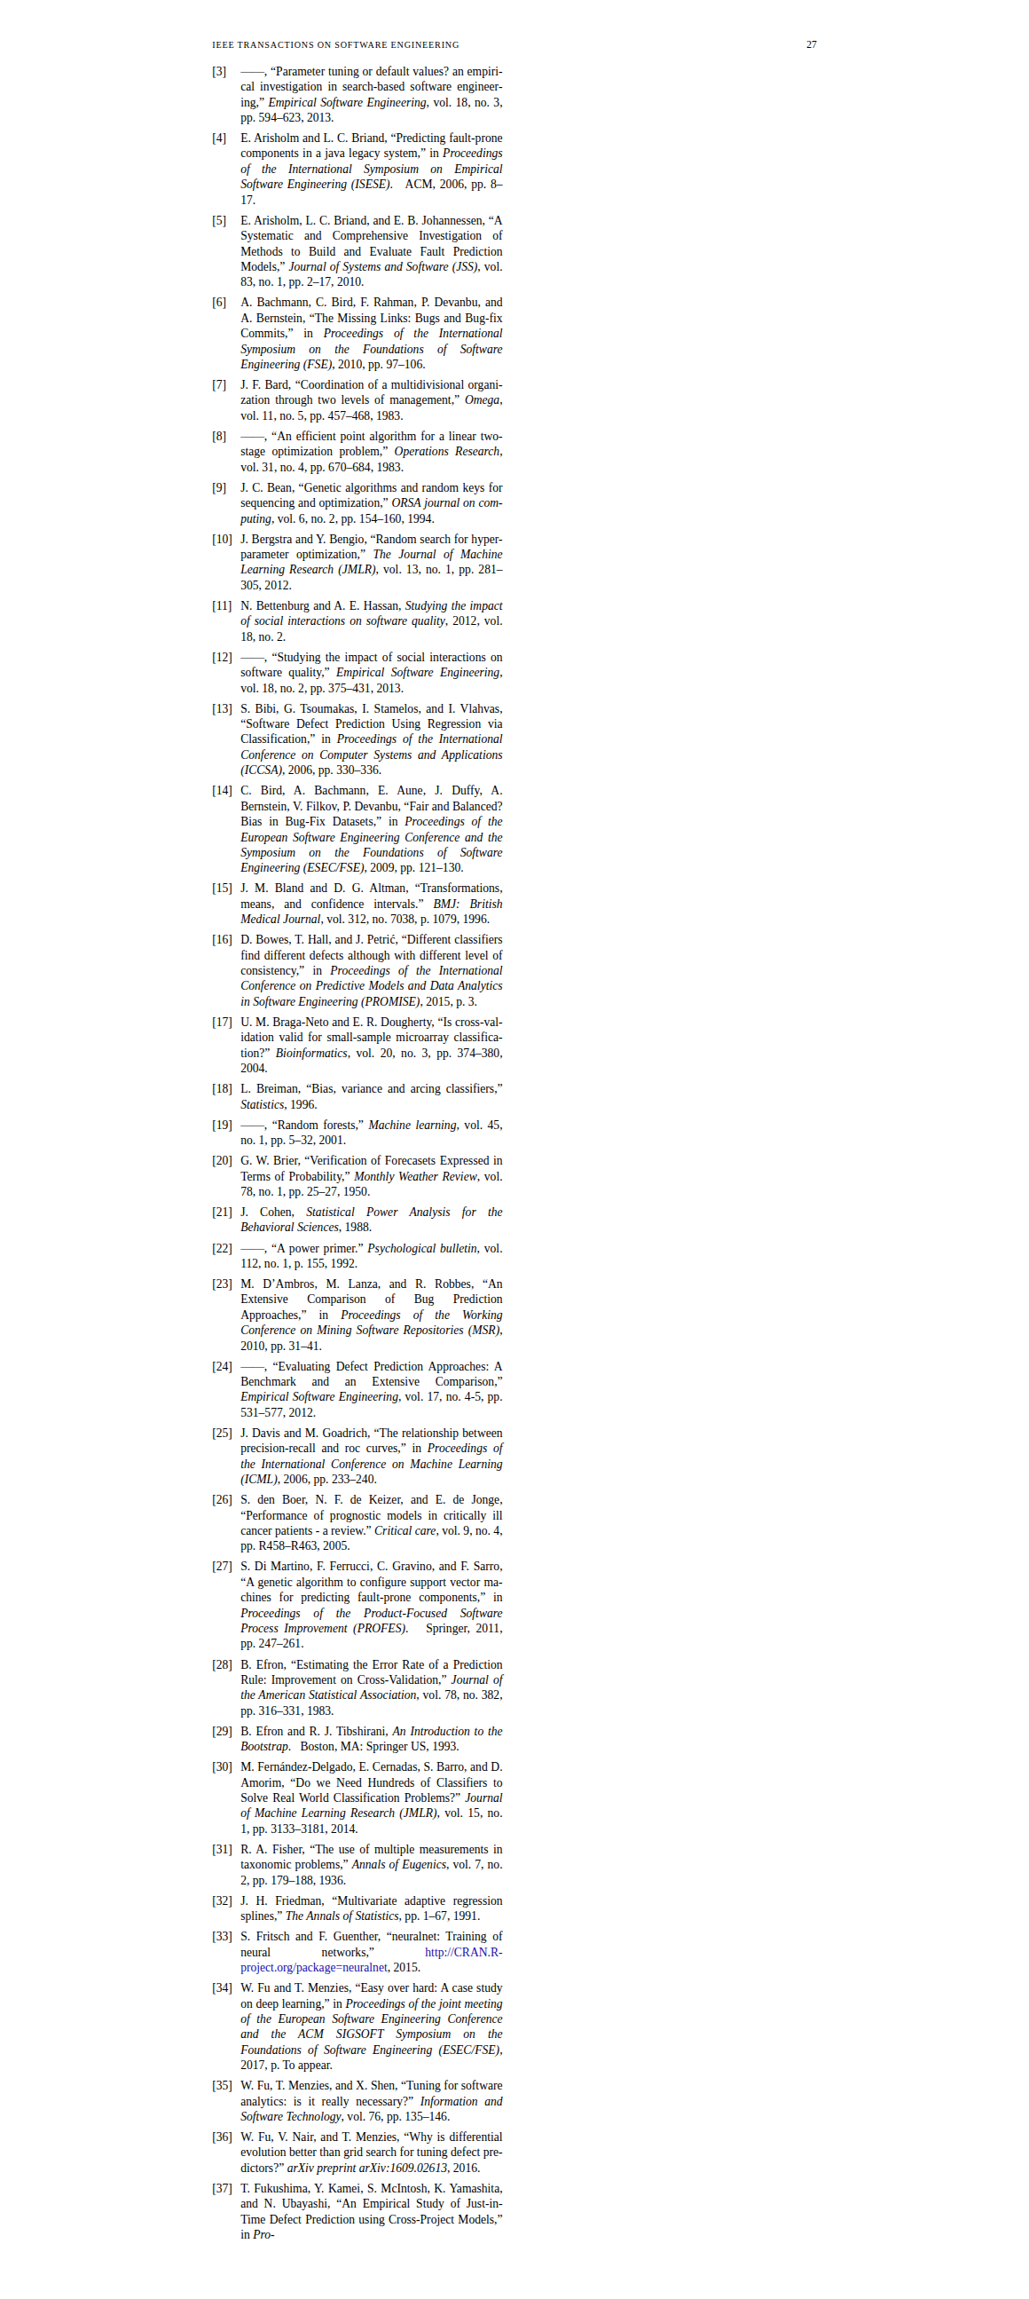IEEE Transactions on Software Engineering 27
[3]——, “Parameter tuning or default values? an empirical investigation in search-based software engineering,” Empirical Software Engineering, vol. 18, no. 3, pp. 594–623, 2013.
[4] E. Arisholm and L. C. Briand, “Predicting fault-prone components in a java legacy system,” in Proceedings of the International Symposium on Empirical Software Engineering (ISESE). ACM, 2006, pp. 8–17.
[5] E. Arisholm, L. C. Briand, and E. B. Johannessen, “A Systematic and Comprehensive Investigation of Methods to Build and Evaluate Fault Prediction Models,” Journal of Systems and Software (JSS), vol. 83, no. 1, pp. 2–17, 2010.
[6] A. Bachmann, C. Bird, F. Rahman, P. Devanbu, and A. Bernstein, “The Missing Links: Bugs and Bug-fix Commits,” in Proceedings of the International Symposium on the Foundations of Software Engineering (FSE), 2010, pp. 97–106.
[7] J. F. Bard, “Coordination of a multidivisional organization through two levels of management,” Omega, vol. 11, no. 5, pp. 457–468, 1983.
[8]——, “An efficient point algorithm for a linear two-stage optimization problem,” Operations Research, vol. 31, no. 4, pp. 670–684, 1983.
[9] J. C. Bean, “Genetic algorithms and random keys for sequencing and optimization,” ORSA journal on computing, vol. 6, no. 2, pp. 154–160, 1994.
[10] J. Bergstra and Y. Bengio, “Random search for hyper-parameter optimization,” The Journal of Machine Learning Research (JMLR), vol. 13, no. 1, pp. 281–305, 2012.
[11] N. Bettenburg and A. E. Hassan, Studying the impact of social interactions on software quality, 2012, vol. 18, no. 2.
[12]——, “Studying the impact of social interactions on software quality,” Empirical Software Engineering, vol. 18, no. 2, pp. 375–431, 2013.
[13] S. Bibi, G. Tsoumakas, I. Stamelos, and I. Vlahvas, “Software Defect Prediction Using Regression via Classification,” in Proceedings of the International Conference on Computer Systems and Applications (ICCSA), 2006, pp. 330–336.
[14] C. Bird, A. Bachmann, E. Aune, J. Duffy, A. Bernstein, V. Filkov, P. Devanbu, “Fair and Balanced? Bias in Bug-Fix Datasets,” in Proceedings of the European Software Engineering Conference and the Symposium on the Foundations of Software Engineering (ESEC/FSE), 2009, pp. 121–130.
[15] J. M. Bland and D. G. Altman, “Transformations, means, and confidence intervals.” BMJ: British Medical Journal, vol. 312, no. 7038, p. 1079, 1996.
[16] D. Bowes, T. Hall, and J. Petrić, “Different classifiers find different defects although with different level of consistency,” in Proceedings of the International Conference on Predictive Models and Data Analytics in Software Engineering (PROMISE), 2015, p. 3.
[17] U. M. Braga-Neto and E. R. Dougherty, “Is cross-validation valid for small-sample microarray classification?” Bioinformatics, vol. 20, no. 3, pp. 374–380, 2004.
[18] L. Breiman, “Bias, variance and arcing classifiers,” Statistics, 1996.
[19]——, “Random forests,” Machine learning, vol. 45, no. 1, pp. 5–32, 2001.
[20] G. W. Brier, “Verification of Forecasets Expressed in Terms of Probability,” Monthly Weather Review, vol. 78, no. 1, pp. 25–27, 1950.
[21] J. Cohen, Statistical Power Analysis for the Behavioral Sciences, 1988.
[22]——, “A power primer.” Psychological bulletin, vol. 112, no. 1, p. 155, 1992.
[23] M. D’Ambros, M. Lanza, and R. Robbes, “An Extensive Comparison of Bug Prediction Approaches,” in Proceedings of the Working Conference on Mining Software Repositories (MSR), 2010, pp. 31–41.
[24]——, “Evaluating Defect Prediction Approaches: A Benchmark and an Extensive Comparison,” Empirical Software Engineering, vol. 17, no. 4-5, pp. 531–577, 2012.
[25] J. Davis and M. Goadrich, “The relationship between precision-recall and roc curves,” in Proceedings of the International Conference on Machine Learning (ICML), 2006, pp. 233–240.
[26] S. den Boer, N. F. de Keizer, and E. de Jonge, “Performance of prognostic models in critically ill cancer patients - a review.” Critical care, vol. 9, no. 4, pp. R458–R463, 2005.
[27] S. Di Martino, F. Ferrucci, C. Gravino, and F. Sarro, “A genetic algorithm to configure support vector machines for predicting fault-prone components,” in Proceedings of the Product-Focused Software Process Improvement (PROFES). Springer, 2011, pp. 247–261.
[28] B. Efron, “Estimating the Error Rate of a Prediction Rule: Improvement on Cross-Validation,” Journal of the American Statistical Association, vol. 78, no. 382, pp. 316–331, 1983.
[29] B. Efron and R. J. Tibshirani, An Introduction to the Bootstrap. Boston, MA: Springer US, 1993.
[30] M. Fernández-Delgado, E. Cernadas, S. Barro, and D. Amorim, “Do we Need Hundreds of Classifiers to Solve Real World Classification Problems?” Journal of Machine Learning Research (JMLR), vol. 15, no. 1, pp. 3133–3181, 2014.
[31] R. A. Fisher, “The use of multiple measurements in taxonomic problems,” Annals of Eugenics, vol. 7, no. 2, pp. 179–188, 1936.
[32] J. H. Friedman, “Multivariate adaptive regression splines,” The Annals of Statistics, pp. 1–67, 1991.
[33] S. Fritsch and F. Guenther, “neuralnet: Training of neural networks,” http://CRAN.R-project.org/package=neuralnet, 2015.
[34] W. Fu and T. Menzies, “Easy over hard: A case study on deep learning,” in Proceedings of the joint meeting of the European Software Engineering Conference and the ACM SIGSOFT Symposium on the Foundations of Software Engineering (ESEC/FSE), 2017, p. To appear.
[35] W. Fu, T. Menzies, and X. Shen, “Tuning for software analytics: is it really necessary?” Information and Software Technology, vol. 76, pp. 135–146.
[36] W. Fu, V. Nair, and T. Menzies, “Why is differential evolution better than grid search for tuning defect predictors?” arXiv preprint arXiv:1609.02613, 2016.
[37] T. Fukushima, Y. Kamei, S. McIntosh, K. Yamashita, and N. Ubayashi, “An Empirical Study of Just-in-Time Defect Prediction using Cross-Project Models,” in Pro-